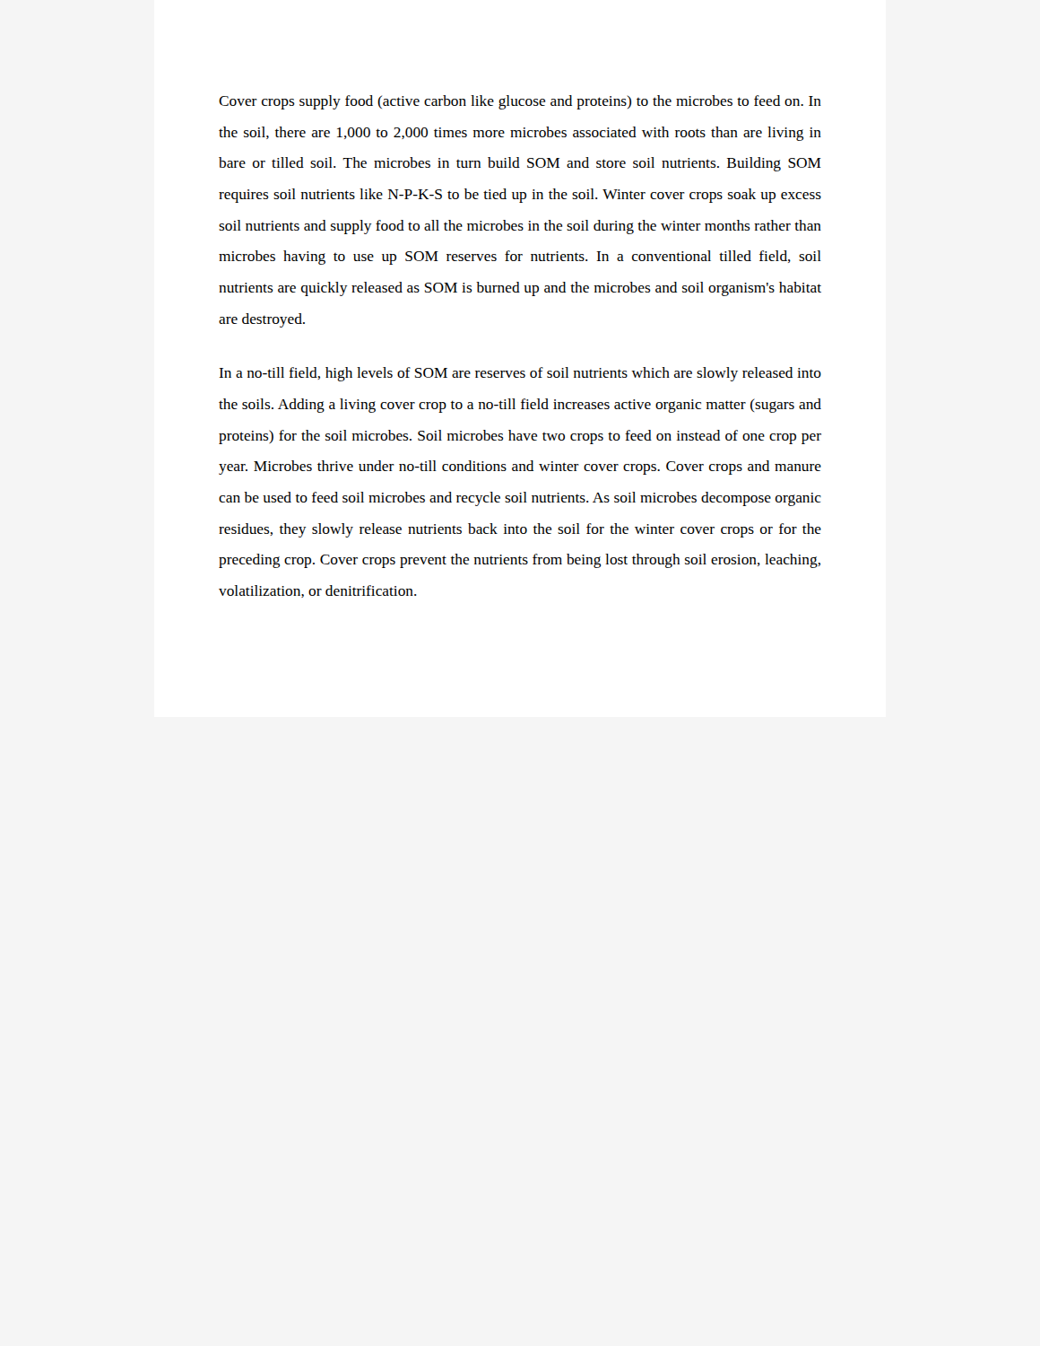Cover crops supply food (active carbon like glucose and proteins) to the microbes to feed on. In the soil, there are 1,000 to 2,000 times more microbes associated with roots than are living in bare or tilled soil. The microbes in turn build SOM and store soil nutrients. Building SOM requires soil nutrients like N-P-K-S to be tied up in the soil. Winter cover crops soak up excess soil nutrients and supply food to all the microbes in the soil during the winter months rather than microbes having to use up SOM reserves for nutrients. In a conventional tilled field, soil nutrients are quickly released as SOM is burned up and the microbes and soil organism's habitat are destroyed.
In a no-till field, high levels of SOM are reserves of soil nutrients which are slowly released into the soils. Adding a living cover crop to a no-till field increases active organic matter (sugars and proteins) for the soil microbes. Soil microbes have two crops to feed on instead of one crop per year. Microbes thrive under no-till conditions and winter cover crops. Cover crops and manure can be used to feed soil microbes and recycle soil nutrients. As soil microbes decompose organic residues, they slowly release nutrients back into the soil for the winter cover crops or for the preceding crop. Cover crops prevent the nutrients from being lost through soil erosion, leaching, volatilization, or denitrification.